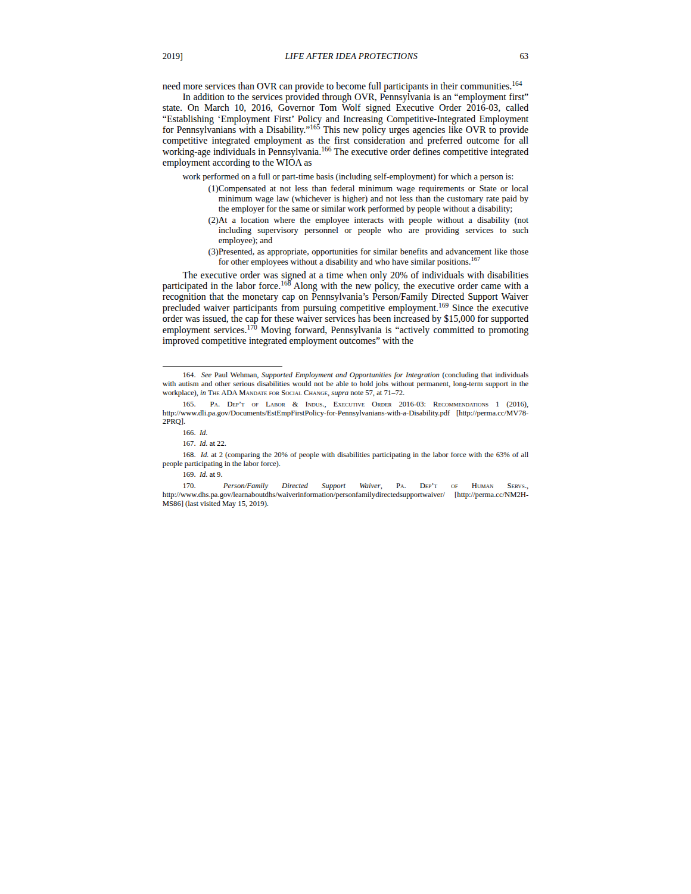2019] LIFE AFTER IDEA PROTECTIONS 63
need more services than OVR can provide to become full participants in their communities.164
In addition to the services provided through OVR, Pennsylvania is an “employment first” state. On March 10, 2016, Governor Tom Wolf signed Executive Order 2016-03, called “Establishing ‘Employment First’ Policy and Increasing Competitive-Integrated Employment for Pennsylvanians with a Disability.”165 This new policy urges agencies like OVR to provide competitive integrated employment as the first consideration and preferred outcome for all working-age individuals in Pennsylvania.166 The executive order defines competitive integrated employment according to the WIOA as
work performed on a full or part-time basis (including self-employment) for which a person is:
(1) Compensated at not less than federal minimum wage requirements or State or local minimum wage law (whichever is higher) and not less than the customary rate paid by the employer for the same or similar work performed by people without a disability;
(2) At a location where the employee interacts with people without a disability (not including supervisory personnel or people who are providing services to such employee); and
(3) Presented, as appropriate, opportunities for similar benefits and advancement like those for other employees without a disability and who have similar positions.167
The executive order was signed at a time when only 20% of individuals with disabilities participated in the labor force.168 Along with the new policy, the executive order came with a recognition that the monetary cap on Pennsylvania’s Person/Family Directed Support Waiver precluded waiver participants from pursuing competitive employment.169 Since the executive order was issued, the cap for these waiver services has been increased by $15,000 for supported employment services.170 Moving forward, Pennsylvania is “actively committed to promoting improved competitive integrated employment outcomes” with the
164. See Paul Wehman, Supported Employment and Opportunities for Integration (concluding that individuals with autism and other serious disabilities would not be able to hold jobs without permanent, long-term support in the workplace), in The ADA Mandate for Social Change, supra note 57, at 71–72.
165. Pa. Dep’t of Labor & Indus., Executive Order 2016-03: Recommendations 1 (2016), http://www.dli.pa.gov/Documents/EstEmpFirstPolicy-for-Pennsylvanians-with-a-Disability.pdf [http://perma.cc/MV78-2PRQ].
166. Id.
167. Id. at 22.
168. Id. at 2 (comparing the 20% of people with disabilities participating in the labor force with the 63% of all people participating in the labor force).
169. Id. at 9.
170. Person/Family Directed Support Waiver, Pa. Dep’t of Human Servs., http://www.dhs.pa.gov/learnaboutdhs/waiverinformation/personfamilydirectedsupportwaiver/ [http://perma.cc/NM2H-MS86] (last visited May 15, 2019).